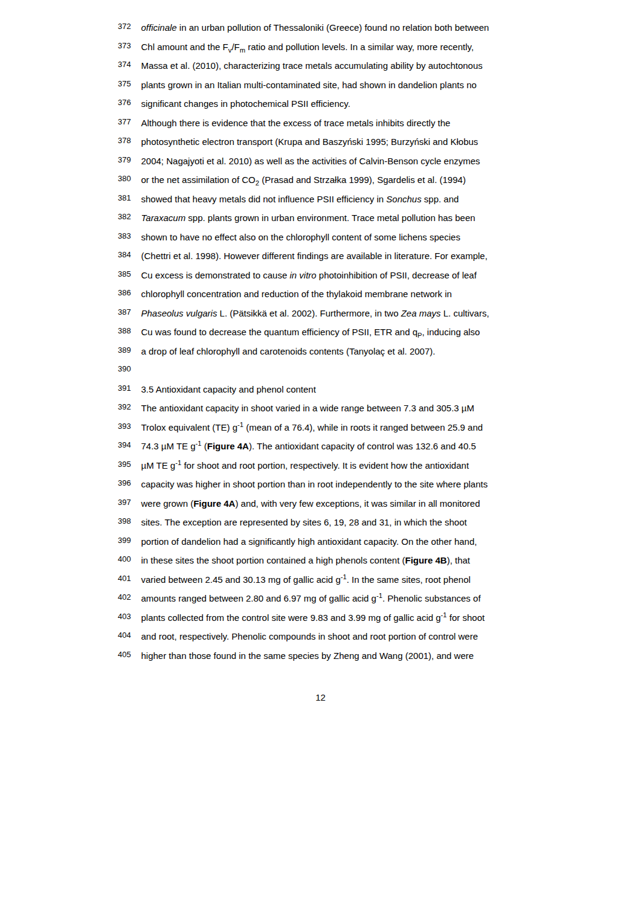officinale in an urban pollution of Thessaloniki (Greece) found no relation both between
Chl amount and the Fv/Fm ratio and pollution levels. In a similar way, more recently,
Massa et al. (2010), characterizing trace metals accumulating ability by autochtonous
plants grown in an Italian multi-contaminated site, had shown in dandelion plants no
significant changes in photochemical PSII efficiency.
Although there is evidence that the excess of trace metals inhibits directly the
photosynthetic electron transport (Krupa and Baszyński 1995; Burzyński and Kłobus
2004; Nagajyoti et al. 2010) as well as the activities of Calvin-Benson cycle enzymes
or the net assimilation of CO2 (Prasad and Strzałka 1999), Sgardelis et al. (1994)
showed that heavy metals did not influence PSII efficiency in Sonchus spp. and
Taraxacum spp. plants grown in urban environment. Trace metal pollution has been
shown to have no effect also on the chlorophyll content of some lichens species
(Chettri et al. 1998). However different findings are available in literature. For example,
Cu excess is demonstrated to cause in vitro photoinhibition of PSII, decrease of leaf
chlorophyll concentration and reduction of the thylakoid membrane network in
Phaseolus vulgaris L. (Pätsikkä et al. 2002). Furthermore, in two Zea mays L. cultivars,
Cu was found to decrease the quantum efficiency of PSII, ETR and qP, inducing also
a drop of leaf chlorophyll and carotenoids contents (Tanyolaç et al. 2007).
3.5 Antioxidant capacity and phenol content
The antioxidant capacity in shoot varied in a wide range between 7.3 and 305.3 µM
Trolox equivalent (TE) g-1 (mean of a 76.4), while in roots it ranged between 25.9 and
74.3 µM TE g-1 (Figure 4A). The antioxidant capacity of control was 132.6 and 40.5
µM TE g-1 for shoot and root portion, respectively. It is evident how the antioxidant
capacity was higher in shoot portion than in root independently to the site where plants
were grown (Figure 4A) and, with very few exceptions, it was similar in all monitored
sites. The exception are represented by sites 6, 19, 28 and 31, in which the shoot
portion of dandelion had a significantly high antioxidant capacity. On the other hand,
in these sites the shoot portion contained a high phenols content (Figure 4B), that
varied between 2.45 and 30.13 mg of gallic acid g-1. In the same sites, root phenol
amounts ranged between 2.80 and 6.97 mg of gallic acid g-1. Phenolic substances of
plants collected from the control site were 9.83 and 3.99 mg of gallic acid g-1 for shoot
and root, respectively. Phenolic compounds in shoot and root portion of control were
higher than those found in the same species by Zheng and Wang (2001), and were
12